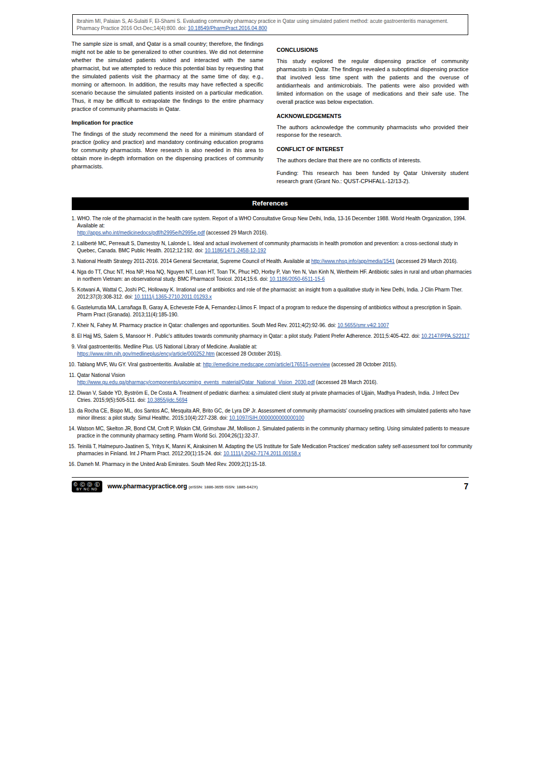Ibrahim MI, Palaian S, Al-Sulaiti F, El-Shami S. Evaluating community pharmacy practice in Qatar using simulated patient method: acute gastroenteritis management. Pharmacy Practice 2016 Oct-Dec;14(4):800. doi: 10.18549/PharmPract.2016.04.800
The sample size is small, and Qatar is a small country; therefore, the findings might not be able to be generalized to other countries. We did not determine whether the simulated patients visited and interacted with the same pharmacist, but we attempted to reduce this potential bias by requesting that the simulated patients visit the pharmacy at the same time of day, e.g., morning or afternoon. In addition, the results may have reflected a specific scenario because the simulated patients insisted on a particular medication. Thus, it may be difficult to extrapolate the findings to the entire pharmacy practice of community pharmacists in Qatar.
Implication for practice
The findings of the study recommend the need for a minimum standard of practice (policy and practice) and mandatory continuing education programs for community pharmacists. More research is also needed in this area to obtain more in-depth information on the dispensing practices of community pharmacists.
Conclusions
This study explored the regular dispensing practice of community pharmacists in Qatar. The findings revealed a suboptimal dispensing practice that involved less time spent with the patients and the overuse of antidiarrheals and antimicrobials. The patients were also provided with limited information on the usage of medications and their safe use. The overall practice was below expectation.
Acknowledgements
The authors acknowledge the community pharmacists who provided their response for the research.
Conflict of interest
The authors declare that there are no conflicts of interests.
Funding: This research has been funded by Qatar University student research grant (Grant No.: QUST-CPHFALL-12/13-2).
References
WHO. The role of the pharmacist in the health care system. Report of a WHO Consultative Group New Delhi, India, 13-16 December 1988. World Health Organization, 1994. Available at:
http://apps.who.int/medicinedocs/pdf/h2995e/h2995e.pdf (accessed 29 March 2016).
Laliberté MC, Perreault S, Damestoy N, Lalonde L. Ideal and actual involvement of community pharmacists in health promotion and prevention: a cross-sectional study in Quebec, Canada. BMC Public Health. 2012;12:192. doi: 10.1186/1471-2458-12-192
National Health Strategy 2011-2016. 2014 General Secretariat, Supreme Council of Health. Available at http://www.nhsq.info/app/media/1541 (accessed 29 March 2016).
Nga do TT, Chuc NT, Hoa NP, Hoa NQ, Nguyen NT, Loan HT, Toan TK, Phuc HD, Horby P, Van Yen N, Van Kinh N, Wertheim HF. Antibiotic sales in rural and urban pharmacies in northern Vietnam: an observational study. BMC Pharmacol Toxicol. 2014;15:6. doi: 10.1186/2050-6511-15-6
Kotwani A, Wattal C, Joshi PC, Holloway K. Irrational use of antibiotics and role of the pharmacist: an insight from a qualitative study in New Delhi, India. J Clin Pharm Ther. 2012;37(3):308-312. doi: 10.1111/j.1365-2710.2011.01293.x
Gastelurrutia MA, Larrañaga B, Garay A, Echeveste Fde A, Fernandez-Llimos F. Impact of a program to reduce the dispensing of antibiotics without a prescription in Spain. Pharm Pract (Granada). 2013;11(4):185-190.
Kheir N, Fahey M. Pharmacy practice in Qatar: challenges and opportunities. South Med Rev. 2011;4(2):92-96. doi: 10.5655/smr.v4i2.1007
El Hajj MS, Salem S, Mansoor H . Public's attitudes towards community pharmacy in Qatar: a pilot study. Patient Prefer Adherence. 2011;5:405-422. doi: 10.2147/PPA.S22117
Viral gastroenteritis. Medline Plus. US National Library of Medicine. Available at:
https://www.nlm.nih.gov/medlineplus/ency/article/000252.htm (accessed 28 October 2015).
Tablang MVF, Wu GY. Viral gastroenteritis. Available at: http://emedicine.medscape.com/article/176515-overview (accessed 28 October 2015).
Qatar National Vision
http://www.qu.edu.qa/pharmacy/components/upcoming_events_material/Qatar_National_Vision_2030.pdf (accessed 28 March 2016).
Diwan V, Sabde YD, Byström E, De Costa A. Treatment of pediatric diarrhea: a simulated client study at private pharmacies of Ujjain, Madhya Pradesh, India. J Infect Dev Ctries. 2015;9(5):505-511. doi: 10.3855/jidc.5694
da Rocha CE, Bispo ML, dos Santos AC, Mesquita AR, Brito GC, de Lyra DP Jr. Assessment of community pharmacists' counseling practices with simulated patients who have minor illness: a pilot study. Simul Healthc. 2015;10(4):227-238. doi: 10.1097/SIH.0000000000000100
Watson MC, Skelton JR, Bond CM, Croft P, Wiskin CM, Grimshaw JM, Mollison J. Simulated patients in the community pharmacy setting. Using simulated patients to measure practice in the community pharmacy setting. Pharm World Sci. 2004;26(1):32-37.
Teinilä T, Halmepuro-Jaatinen S, Yritys K, Manni K, Airaksinen M. Adapting the US Institute for Safe Medication Practices' medication safety self-assessment tool for community pharmacies in Finland. Int J Pharm Pract. 2012;20(1):15-24. doi: 10.1111/j.2042-7174.2011.00158.x
Dameh M. Pharmacy in the United Arab Emirates. South Med Rev. 2009;2(1):15-18.
© Ⓒ Ⓓ ⒺBY NC ND www.pharmacypractice.org (eISSN: 1886-3655 ISSN: 1885-642X)
7